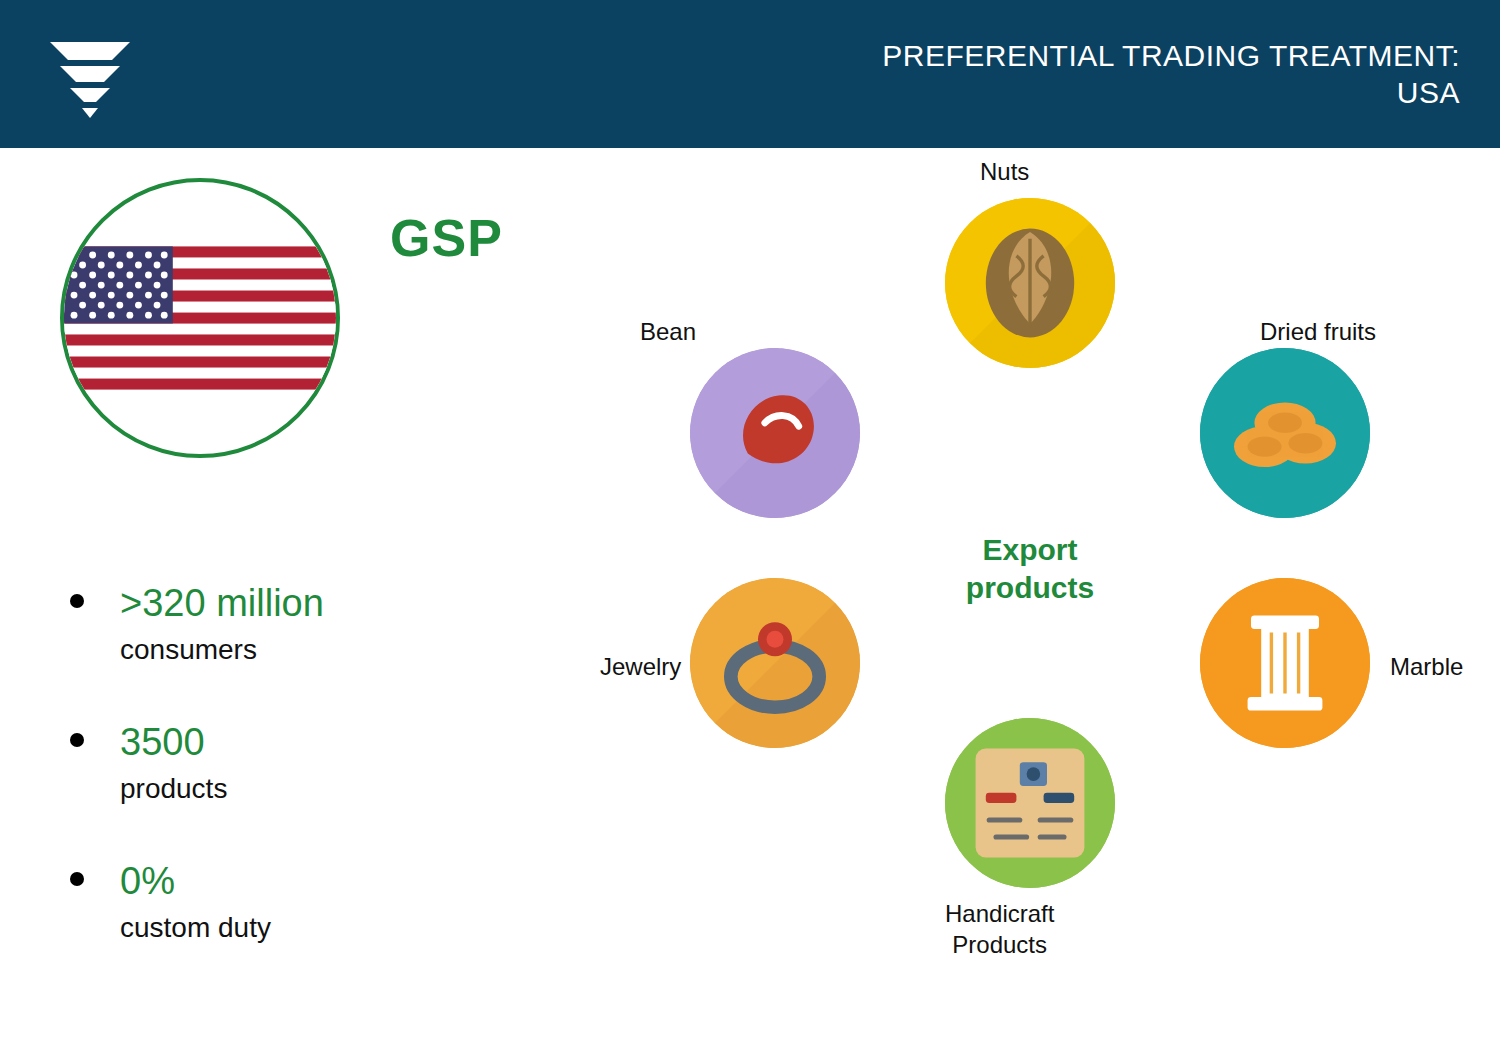PREFERENTIAL TRADING TREATMENT:
USA
GSP
>320 million consumers
3500 products
0% custom duty
Export
products
Nuts
Dried fruits
Marble
Handicraft
Products
Jewelry
Bean